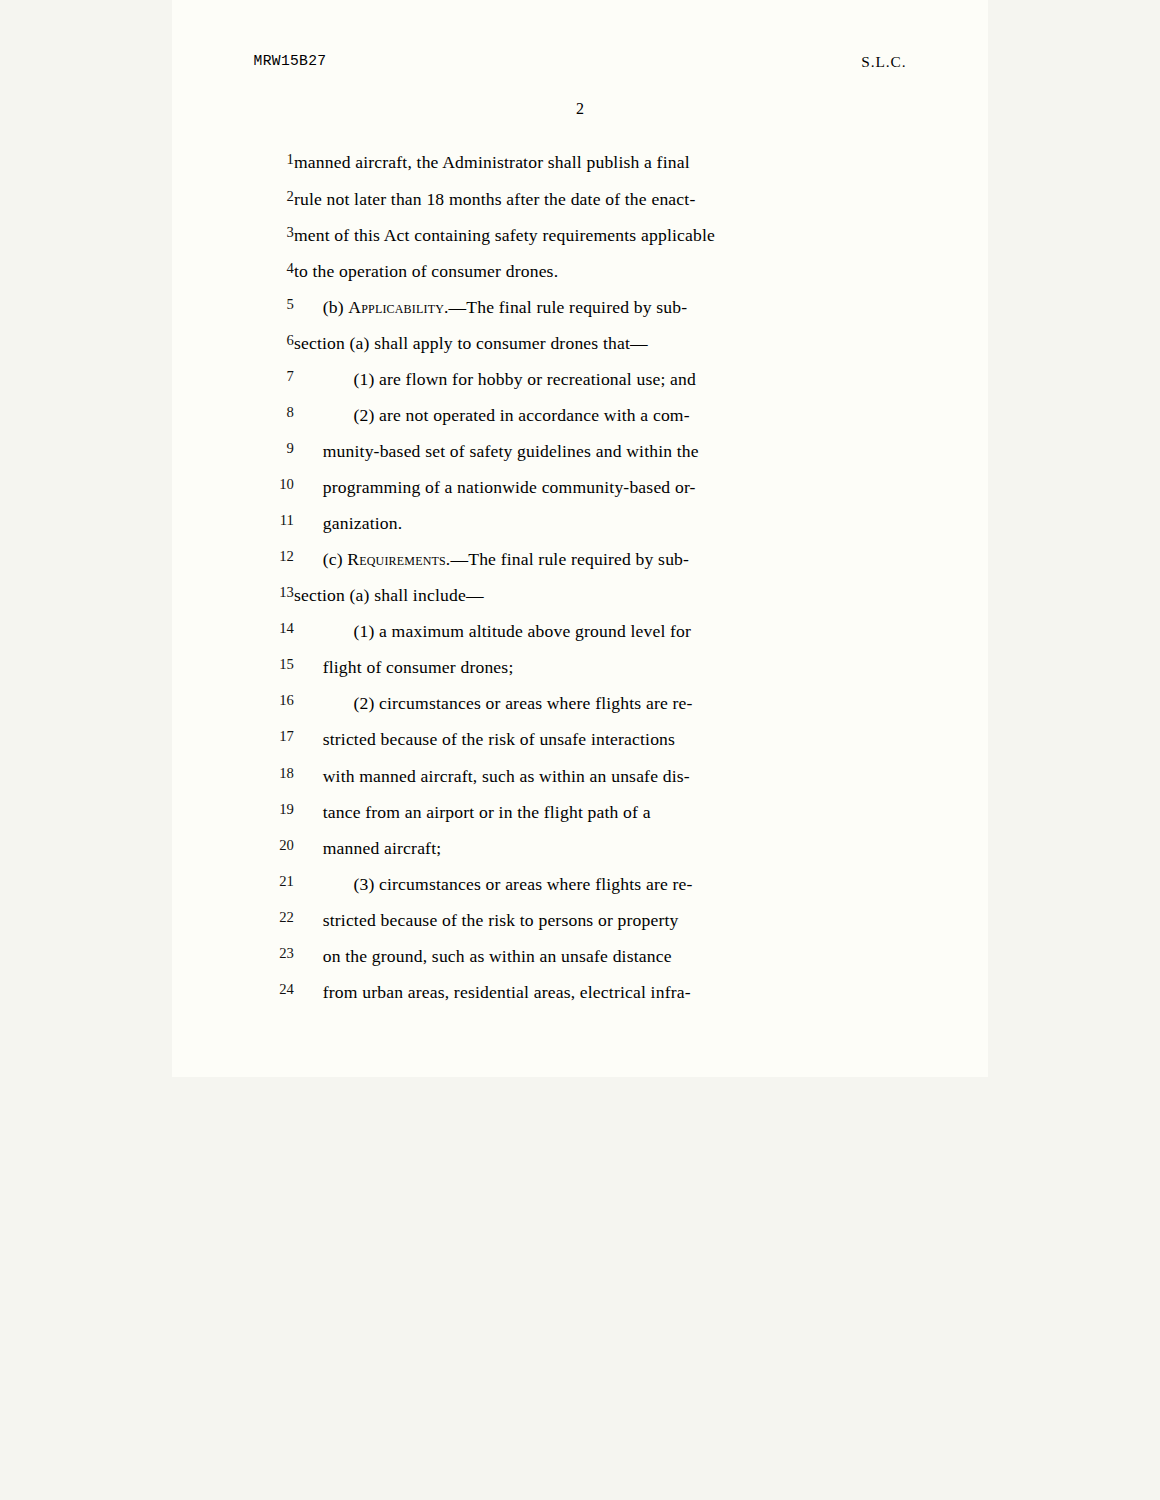MRW15B27
S.L.C.
2
| 1 | manned aircraft, the Administrator shall publish a final |
| 2 | rule not later than 18 months after the date of the enact- |
| 3 | ment of this Act containing safety requirements applicable |
| 4 | to the operation of consumer drones. |
| 5 | (b) Applicability. —The final rule required by sub- |
| 6 | section (a) shall apply to consumer drones that— |
| 7 | (1) are flown for hobby or recreational use; and |
| 8 | (2) are not operated in accordance with a com- |
| 9 | munity-based set of safety guidelines and within the |
| 10 | programming of a nationwide community-based or- |
| 11 | ganization. |
| 12 | (c) Requirements. —The final rule required by sub- |
| 13 | section (a) shall include— |
| 14 | (1) a maximum altitude above ground level for |
| 15 | flight of consumer drones; |
| 16 | (2) circumstances or areas where flights are re- |
| 17 | stricted because of the risk of unsafe interactions |
| 18 | with manned aircraft, such as within an unsafe dis- |
| 19 | tance from an airport or in the flight path of a |
| 20 | manned aircraft; |
| 21 | (3) circumstances or areas where flights are re- |
| 22 | stricted because of the risk to persons or property |
| 23 | on the ground, such as within an unsafe distance |
| 24 | from urban areas, residential areas, electrical infra- |